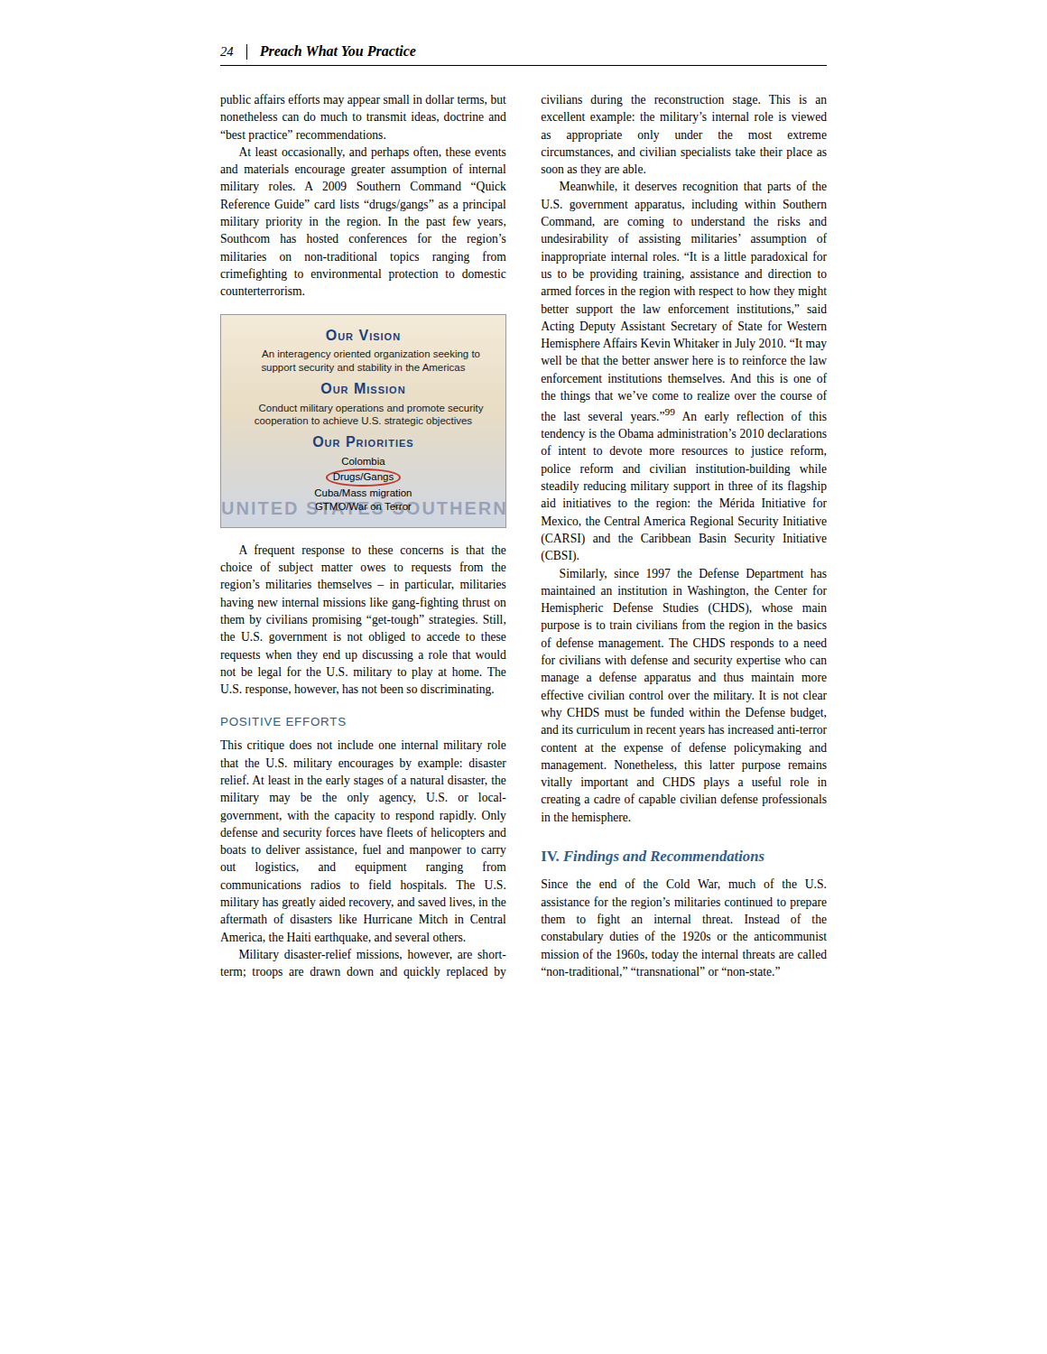24 Preach What You Practice
public affairs efforts may appear small in dollar terms, but nonetheless can do much to transmit ideas, doctrine and “best practice” recommendations.
At least occasionally, and perhaps often, these events and materials encourage greater assumption of internal military roles. A 2009 Southern Command “Quick Reference Guide” card lists “drugs/gangs” as a principal military priority in the region. In the past few years, Southcom has hosted conferences for the region’s militaries on non-traditional topics ranging from crimefighting to environmental protection to domestic counterterrorism.
United States Southern Command
Our Vision
An interagency oriented organization seeking to support security and stability in the Americas
Our Mission
Conduct military operations and promote security cooperation to achieve U.S. strategic objectives
Our Priorities
Colombia
Drugs/Gangs
Cuba/Mass migration
GTMO/War on Terror
A frequent response to these concerns is that the choice of subject matter owes to requests from the region’s militaries themselves – in particular, militaries having new internal missions like gang-fighting thrust on them by civilians promising “get-tough” strategies. Still, the U.S. government is not obliged to accede to these requests when they end up discussing a role that would not be legal for the U.S. military to play at home. The U.S. response, however, has not been so discriminating.
Positive Efforts
This critique does not include one internal military role that the U.S. military encourages by example: disaster relief. At least in the early stages of a natural disaster, the military may be the only agency, U.S. or local-government, with the capacity to respond rapidly. Only defense and security forces have fleets of helicopters and boats to deliver assistance, fuel and manpower to carry out logistics, and equipment ranging from communications radios to field hospitals. The U.S. military has greatly aided recovery, and saved lives, in the aftermath of disasters like Hurricane Mitch in Central America, the Haiti earthquake, and several others.
Military disaster-relief missions, however, are short-term; troops are drawn down and quickly replaced by civilians during the reconstruction stage. This is an excellent example: the military’s internal role is viewed as appropriate only under the most extreme circumstances, and civilian specialists take their place as soon as they are able.
Meanwhile, it deserves recognition that parts of the U.S. government apparatus, including within Southern Command, are coming to understand the risks and undesirability of assisting militaries’ assumption of inappropriate internal roles. “It is a little paradoxical for us to be providing training, assistance and direction to armed forces in the region with respect to how they might better support the law enforcement institutions,” said Acting Deputy Assistant Secretary of State for Western Hemisphere Affairs Kevin Whitaker in July 2010. “It may well be that the better answer here is to reinforce the law enforcement institutions themselves. And this is one of the things that we’ve come to realize over the course of the last several years.”99 An early reflection of this tendency is the Obama administration’s 2010 declarations of intent to devote more resources to justice reform, police reform and civilian institution-building while steadily reducing military support in three of its flagship aid initiatives to the region: the Mérida Initiative for Mexico, the Central America Regional Security Initiative (CARSI) and the Caribbean Basin Security Initiative (CBSI).
Similarly, since 1997 the Defense Department has maintained an institution in Washington, the Center for Hemispheric Defense Studies (CHDS), whose main purpose is to train civilians from the region in the basics of defense management. The CHDS responds to a need for civilians with defense and security expertise who can manage a defense apparatus and thus maintain more effective civilian control over the military. It is not clear why CHDS must be funded within the Defense budget, and its curriculum in recent years has increased anti-terror content at the expense of defense policymaking and management. Nonetheless, this latter purpose remains vitally important and CHDS plays a useful role in creating a cadre of capable civilian defense professionals in the hemisphere.
IV. Findings and Recommendations
Since the end of the Cold War, much of the U.S. assistance for the region’s militaries continued to prepare them to fight an internal threat. Instead of the constabulary duties of the 1920s or the anticommunist mission of the 1960s, today the internal threats are called “non-traditional,” “transnational” or “non-state.”